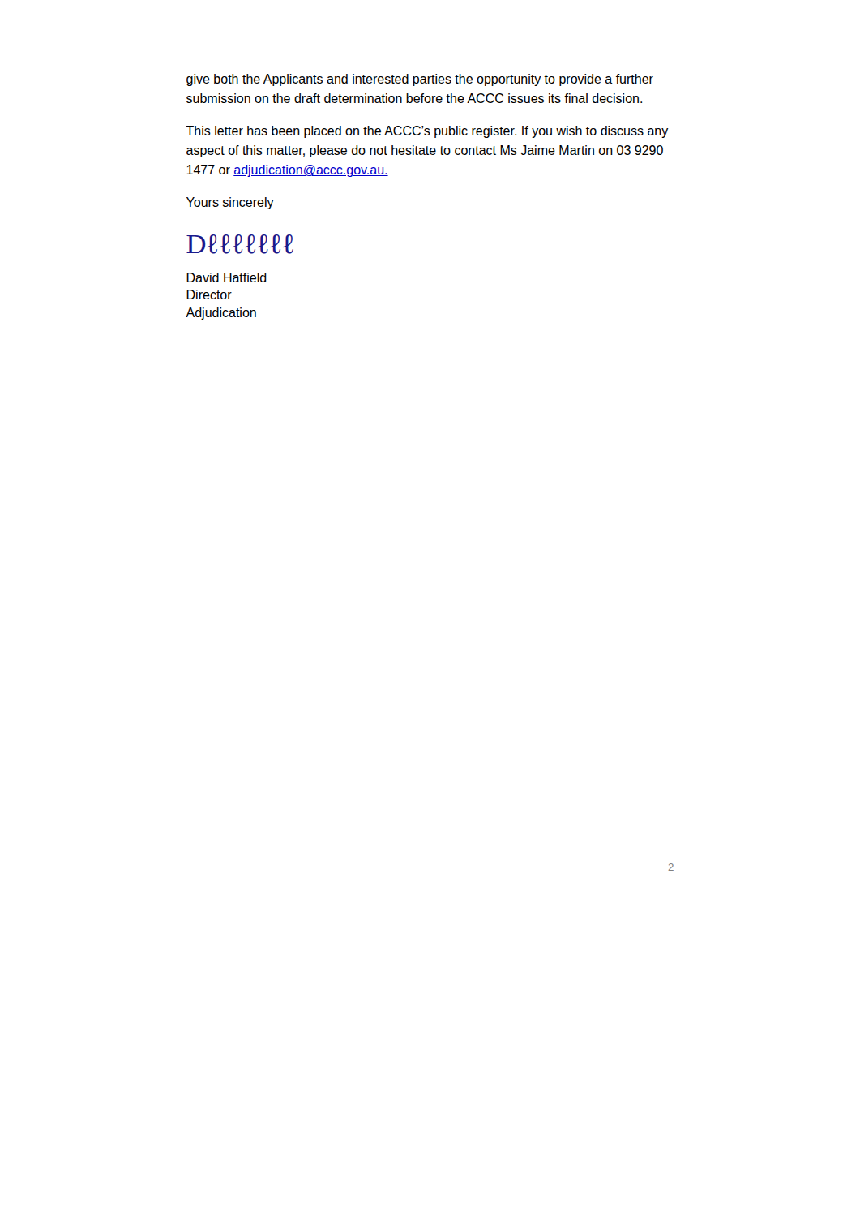give both the Applicants and interested parties the opportunity to provide a further submission on the draft determination before the ACCC issues its final decision.
This letter has been placed on the ACCC’s public register. If you wish to discuss any aspect of this matter, please do not hesitate to contact Ms Jaime Martin on 03 9290 1477 or adjudication@accc.gov.au.
Yours sincerely
Dℓℓℓℓℓℓℓ
David Hatfield
Director
Adjudication
2